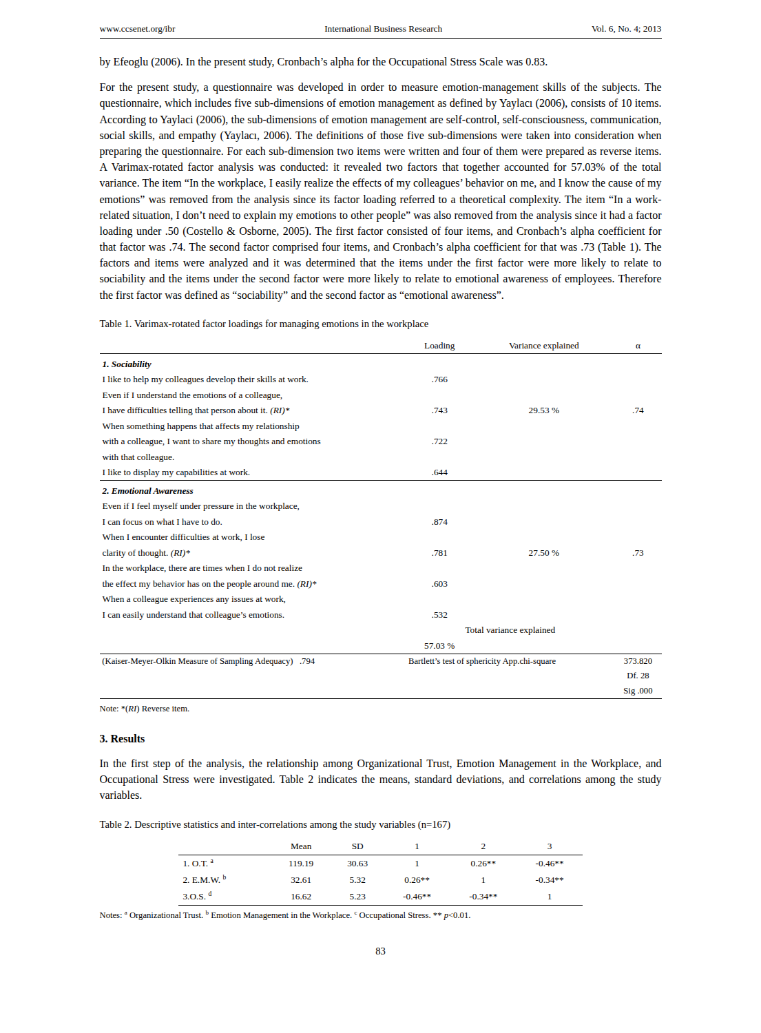www.ccsenet.org/ibr International Business Research Vol. 6, No. 4; 2013
by Efeoglu (2006). In the present study, Cronbach’s alpha for the Occupational Stress Scale was 0.83.
For the present study, a questionnaire was developed in order to measure emotion-management skills of the subjects. The questionnaire, which includes five sub-dimensions of emotion management as defined by Yaylacı (2006), consists of 10 items. According to Yaylaci (2006), the sub-dimensions of emotion management are self-control, self-consciousness, communication, social skills, and empathy (Yaylacı, 2006). The definitions of those five sub-dimensions were taken into consideration when preparing the questionnaire. For each sub-dimension two items were written and four of them were prepared as reverse items. A Varimax-rotated factor analysis was conducted: it revealed two factors that together accounted for 57.03% of the total variance. The item “In the workplace, I easily realize the effects of my colleagues’ behavior on me, and I know the cause of my emotions” was removed from the analysis since its factor loading referred to a theoretical complexity. The item “In a work-related situation, I don’t need to explain my emotions to other people” was also removed from the analysis since it had a factor loading under .50 (Costello & Osborne, 2005). The first factor consisted of four items, and Cronbach’s alpha coefficient for that factor was .74. The second factor comprised four items, and Cronbach’s alpha coefficient for that was .73 (Table 1). The factors and items were analyzed and it was determined that the items under the first factor were more likely to relate to sociability and the items under the second factor were more likely to relate to emotional awareness of employees. Therefore the first factor was defined as “sociability” and the second factor as “emotional awareness”.
Table 1. Varimax-rotated factor loadings for managing emotions in the workplace
| | Loading | Variance explained | α |
| 1. Sociability |
| I like to help my colleagues develop their skills at work. | .766 | | |
| Even if I understand the emotions of a colleague, | | | |
| I have difficulties telling that person about it. (RI)* | .743 | 29.53 % | .74 |
| When something happens that affects my relationship | | | |
| with a colleague, I want to share my thoughts and emotions | .722 | | |
| with that colleague. | | | |
| I like to display my capabilities at work. | .644 | | |
| 2. Emotional Awareness |
| Even if I feel myself under pressure in the workplace, | | | |
| I can focus on what I have to do. | .874 | | |
| When I encounter difficulties at work, I lose | | | |
| clarity of thought. (RI)* | .781 | 27.50 % | .73 |
| In the workplace, there are times when I do not realize | | | |
| the effect my behavior has on the people around me. (RI)* | .603 | | |
| When a colleague experiences any issues at work, | | | |
| I can easily understand that colleague’s emotions. | .532 | | |
| | Total variance explained | |
| | 57.03 % | | |
| (Kaiser-Meyer-Olkin Measure of Sampling Adequacy) .794 | Bartlett’s test of sphericity App.chi-square | 373.820 |
| | | Df. 28 |
| | | Sig .000 |
Note: *(RI) Reverse item.
3. Results
In the first step of the analysis, the relationship among Organizational Trust, Emotion Management in the Workplace, and Occupational Stress were investigated. Table 2 indicates the means, standard deviations, and correlations among the study variables.
Table 2. Descriptive statistics and inter-correlations among the study variables (n=167)
| | Mean | SD | 1 | 2 | 3 |
| 1. O.T. a | 119.19 | 30.63 | 1 | 0.26** | -0.46** |
| 2. E.M.W. b | 32.61 | 5.32 | 0.26** | 1 | -0.34** |
| 3.O.S. d | 16.62 | 5.23 | -0.46** | -0.34** | 1 |
Notes: a Organizational Trust. b Emotion Management in the Workplace. c Occupational Stress. ** p<0.01.
83